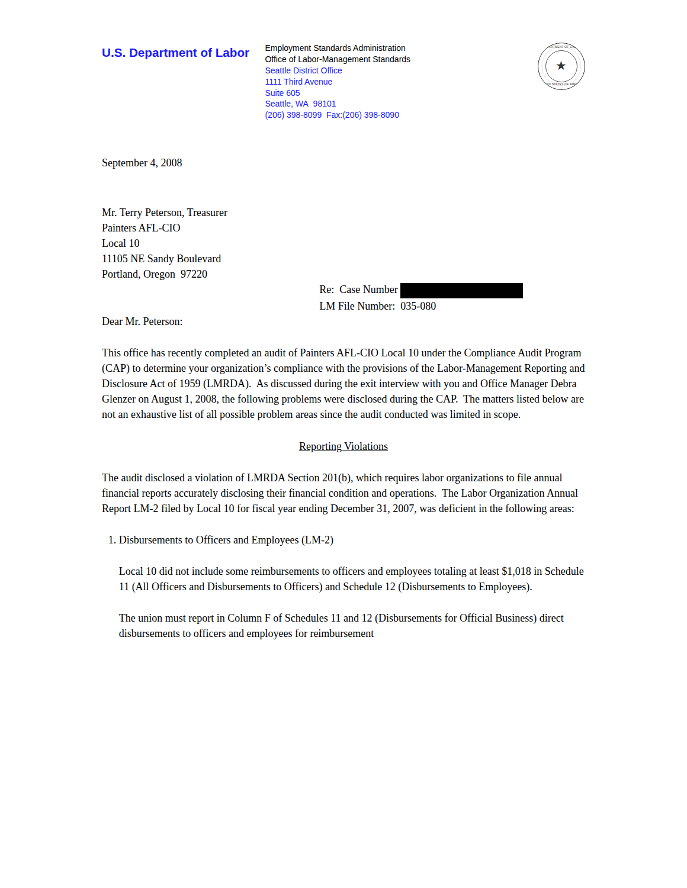U.S. Department of Labor
Employment Standards Administration
Office of Labor-Management Standards
Seattle District Office
1111 Third Avenue
Suite 605
Seattle, WA 98101
(206) 398-8099 Fax:(206) 398-8090
Department of Labor
★
United States of America
September 4, 2008
Mr. Terry Peterson, Treasurer
Painters AFL-CIO
Local 10
11105 NE Sandy Boulevard
Portland, Oregon 97220
Re: Case Number
LM File Number: 035-080
Dear Mr. Peterson:
This office has recently completed an audit of Painters AFL-CIO Local 10 under the Compliance Audit Program (CAP) to determine your organization’s compliance with the provisions of the Labor-Management Reporting and Disclosure Act of 1959 (LMRDA). As discussed during the exit interview with you and Office Manager Debra Glenzer on August 1, 2008, the following problems were disclosed during the CAP. The matters listed below are not an exhaustive list of all possible problem areas since the audit conducted was limited in scope.
Reporting Violations
The audit disclosed a violation of LMRDA Section 201(b), which requires labor organizations to file annual financial reports accurately disclosing their financial condition and operations. The Labor Organization Annual Report LM-2 filed by Local 10 for fiscal year ending December 31, 2007, was deficient in the following areas:
Disbursements to Officers and Employees (LM-2)
Local 10 did not include some reimbursements to officers and employees totaling at least $1,018 in Schedule 11 (All Officers and Disbursements to Officers) and Schedule 12 (Disbursements to Employees).
The union must report in Column F of Schedules 11 and 12 (Disbursements for Official Business) direct disbursements to officers and employees for reimbursement